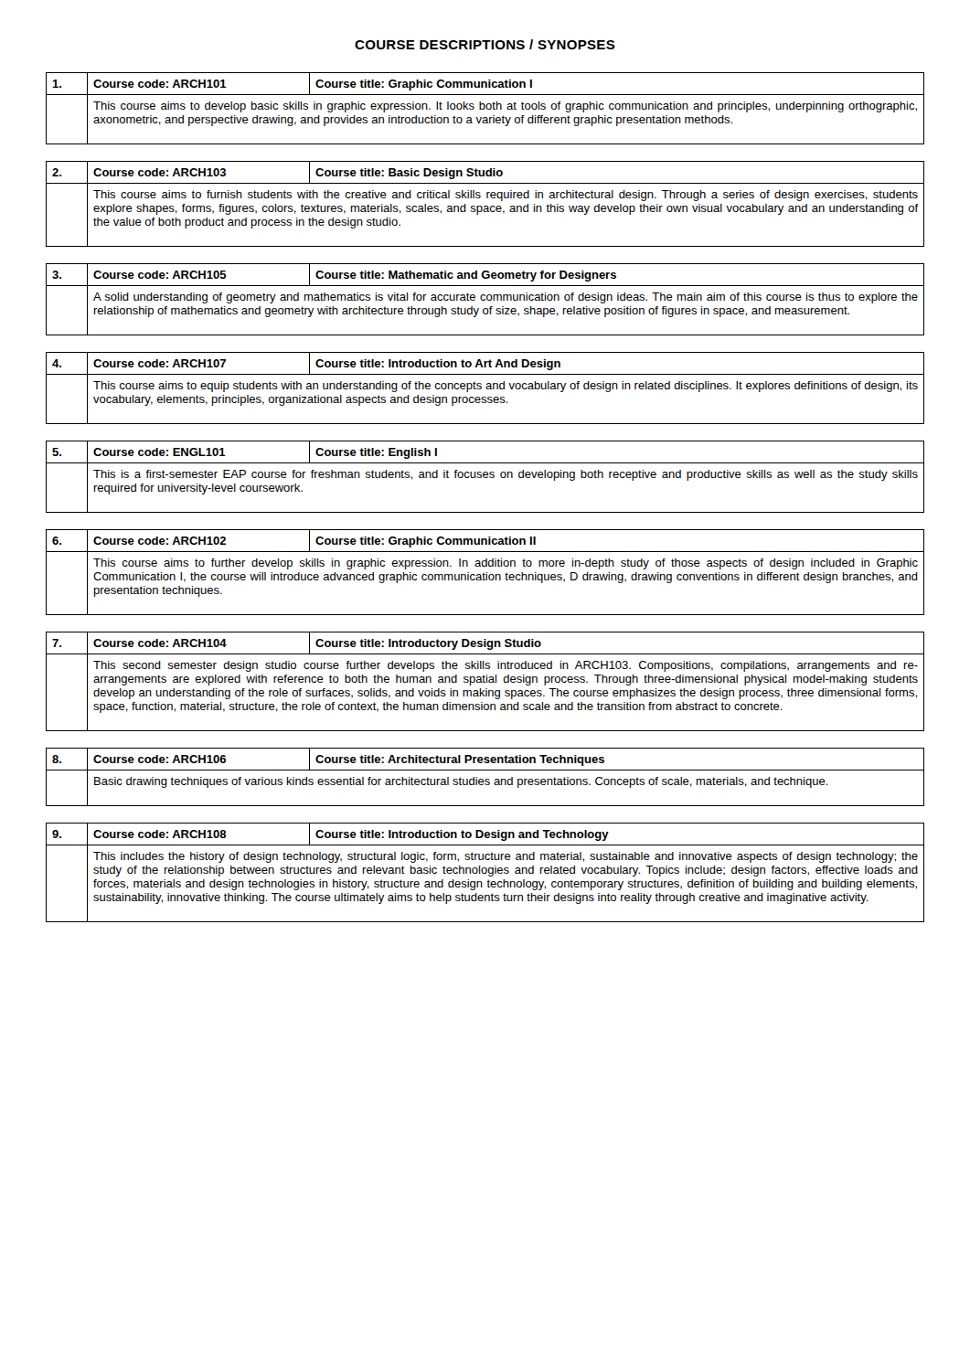COURSE DESCRIPTIONS / SYNOPSES
| 1. | Course code: ARCH101 | Course title: Graphic Communication I |
| | This course aims to develop basic skills in graphic expression. It looks both at tools of graphic communication and principles, underpinning orthographic, axonometric, and perspective drawing, and provides an introduction to a variety of different graphic presentation methods. |
| 2. | Course code: ARCH103 | Course title: Basic Design Studio |
| | This course aims to furnish students with the creative and critical skills required in architectural design. Through a series of design exercises, students explore shapes, forms, figures, colors, textures, materials, scales, and space, and in this way develop their own visual vocabulary and an understanding of the value of both product and process in the design studio. |
| 3. | Course code: ARCH105 | Course title: Mathematic and Geometry for Designers |
| | A solid understanding of geometry and mathematics is vital for accurate communication of design ideas. The main aim of this course is thus to explore the relationship of mathematics and geometry with architecture through study of size, shape, relative position of figures in space, and measurement. |
| 4. | Course code: ARCH107 | Course title: Introduction to Art And Design |
| | This course aims to equip students with an understanding of the concepts and vocabulary of design in related disciplines. It explores definitions of design, its vocabulary, elements, principles, organizational aspects and design processes. |
| 5. | Course code: ENGL101 | Course title: English I |
| | This is a first-semester EAP course for freshman students, and it focuses on developing both receptive and productive skills as well as the study skills required for university-level coursework. |
| 6. | Course code: ARCH102 | Course title: Graphic Communication II |
| | This course aims to further develop skills in graphic expression. In addition to more in-depth study of those aspects of design included in Graphic Communication I, the course will introduce advanced graphic communication techniques, D drawing, drawing conventions in different design branches, and presentation techniques. |
| 7. | Course code: ARCH104 | Course title: Introductory Design Studio |
| | This second semester design studio course further develops the skills introduced in ARCH103. Compositions, compilations, arrangements and re-arrangements are explored with reference to both the human and spatial design process. Through three-dimensional physical model-making students develop an understanding of the role of surfaces, solids, and voids in making spaces. The course emphasizes the design process, three dimensional forms, space, function, material, structure, the role of context, the human dimension and scale and the transition from abstract to concrete. |
| 8. | Course code: ARCH106 | Course title: Architectural Presentation Techniques |
| | Basic drawing techniques of various kinds essential for architectural studies and presentations. Concepts of scale, materials, and technique. |
| 9. | Course code: ARCH108 | Course title: Introduction to Design and Technology |
| | This includes the history of design technology, structural logic, form, structure and material, sustainable and innovative aspects of design technology; the study of the relationship between structures and relevant basic technologies and related vocabulary. Topics include; design factors, effective loads and forces, materials and design technologies in history, structure and design technology, contemporary structures, definition of building and building elements, sustainability, innovative thinking. The course ultimately aims to help students turn their designs into reality through creative and imaginative activity. |